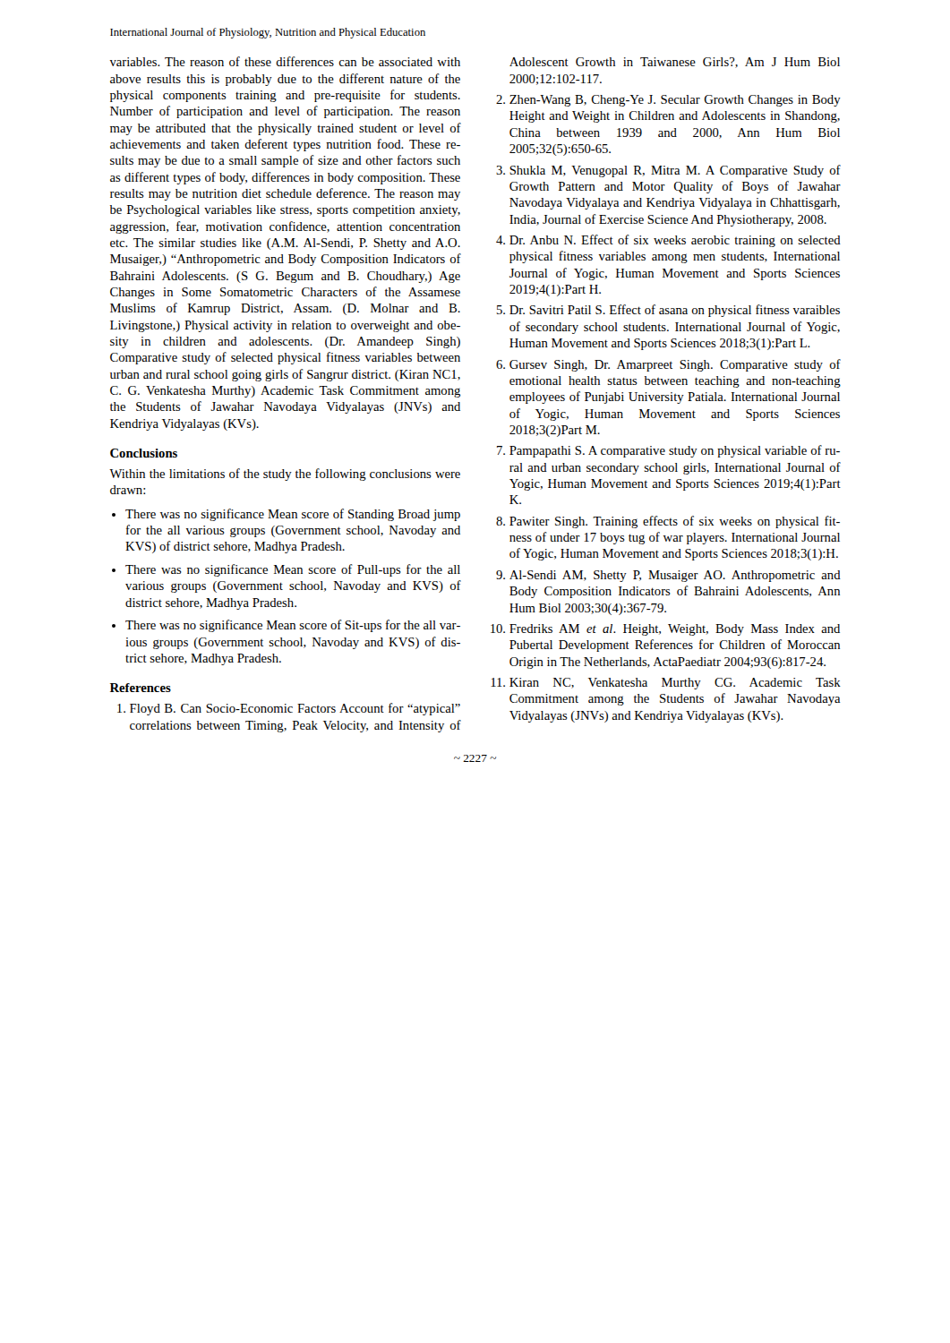International Journal of Physiology, Nutrition and Physical Education
variables. The reason of these differences can be associated with above results this is probably due to the different nature of the physical components training and pre-requisite for students. Number of participation and level of participation. The reason may be attributed that the physically trained student or level of achievements and taken deferent types nutrition food. These results may be due to a small sample of size and other factors such as different types of body, differences in body composition. These results may be nutrition diet schedule deference. The reason may be Psychological variables like stress, sports competition anxiety, aggression, fear, motivation confidence, attention concentration etc. The similar studies like (A.M. Al-Sendi, P. Shetty and A.O. Musaiger,) “Anthropometric and Body Composition Indicators of Bahraini Adolescents. (S G. Begum and B. Choudhary,) Age Changes in Some Somatometric Characters of the Assamese Muslims of Kamrup District, Assam. (D. Molnar and B. Livingstone,) Physical activity in relation to overweight and obesity in children and adolescents. (Dr. Amandeep Singh) Comparative study of selected physical fitness variables between urban and rural school going girls of Sangrur district. (Kiran NC1, C. G. Venkatesha Murthy) Academic Task Commitment among the Students of Jawahar Navodaya Vidyalayas (JNVs) and Kendriya Vidyalayas (KVs).
Conclusions
Within the limitations of the study the following conclusions were drawn:
There was no significance Mean score of Standing Broad jump for the all various groups (Government school, Navoday and KVS) of district sehore, Madhya Pradesh.
There was no significance Mean score of Pull-ups for the all various groups (Government school, Navoday and KVS) of district sehore, Madhya Pradesh.
There was no significance Mean score of Sit-ups for the all various groups (Government school, Navoday and KVS) of district sehore, Madhya Pradesh.
References
Floyd B. Can Socio-Economic Factors Account for “atypical” correlations between Timing, Peak Velocity, and Intensity of Adolescent Growth in Taiwanese Girls?, Am J Hum Biol 2000;12:102-117.
Zhen-Wang B, Cheng-Ye J. Secular Growth Changes in Body Height and Weight in Children and Adolescents in Shandong, China between 1939 and 2000, Ann Hum Biol 2005;32(5):650-65.
Shukla M, Venugopal R, Mitra M. A Comparative Study of Growth Pattern and Motor Quality of Boys of Jawahar Navodaya Vidyalaya and Kendriya Vidyalaya in Chhattisgarh, India, Journal of Exercise Science And Physiotherapy, 2008.
Dr. Anbu N. Effect of six weeks aerobic training on selected physical fitness variables among men students, International Journal of Yogic, Human Movement and Sports Sciences 2019;4(1):Part H.
Dr. Savitri Patil S. Effect of asana on physical fitness varaibles of secondary school students. International Journal of Yogic, Human Movement and Sports Sciences 2018;3(1):Part L.
Gursev Singh, Dr. Amarpreet Singh. Comparative study of emotional health status between teaching and non-teaching employees of Punjabi University Patiala. International Journal of Yogic, Human Movement and Sports Sciences 2018;3(2)Part M.
Pampapathi S. A comparative study on physical variable of rural and urban secondary school girls, International Journal of Yogic, Human Movement and Sports Sciences 2019;4(1):Part K.
Pawiter Singh. Training effects of six weeks on physical fitness of under 17 boys tug of war players. International Journal of Yogic, Human Movement and Sports Sciences 2018;3(1):H.
Al-Sendi AM, Shetty P, Musaiger AO. Anthropometric and Body Composition Indicators of Bahraini Adolescents, Ann Hum Biol 2003;30(4):367-79.
Fredriks AM et al. Height, Weight, Body Mass Index and Pubertal Development References for Children of Moroccan Origin in The Netherlands, ActaPaediatr 2004;93(6):817-24.
Kiran NC, Venkatesha Murthy CG. Academic Task Commitment among the Students of Jawahar Navodaya Vidyalayas (JNVs) and Kendriya Vidyalayas (KVs).
~ 2227 ~